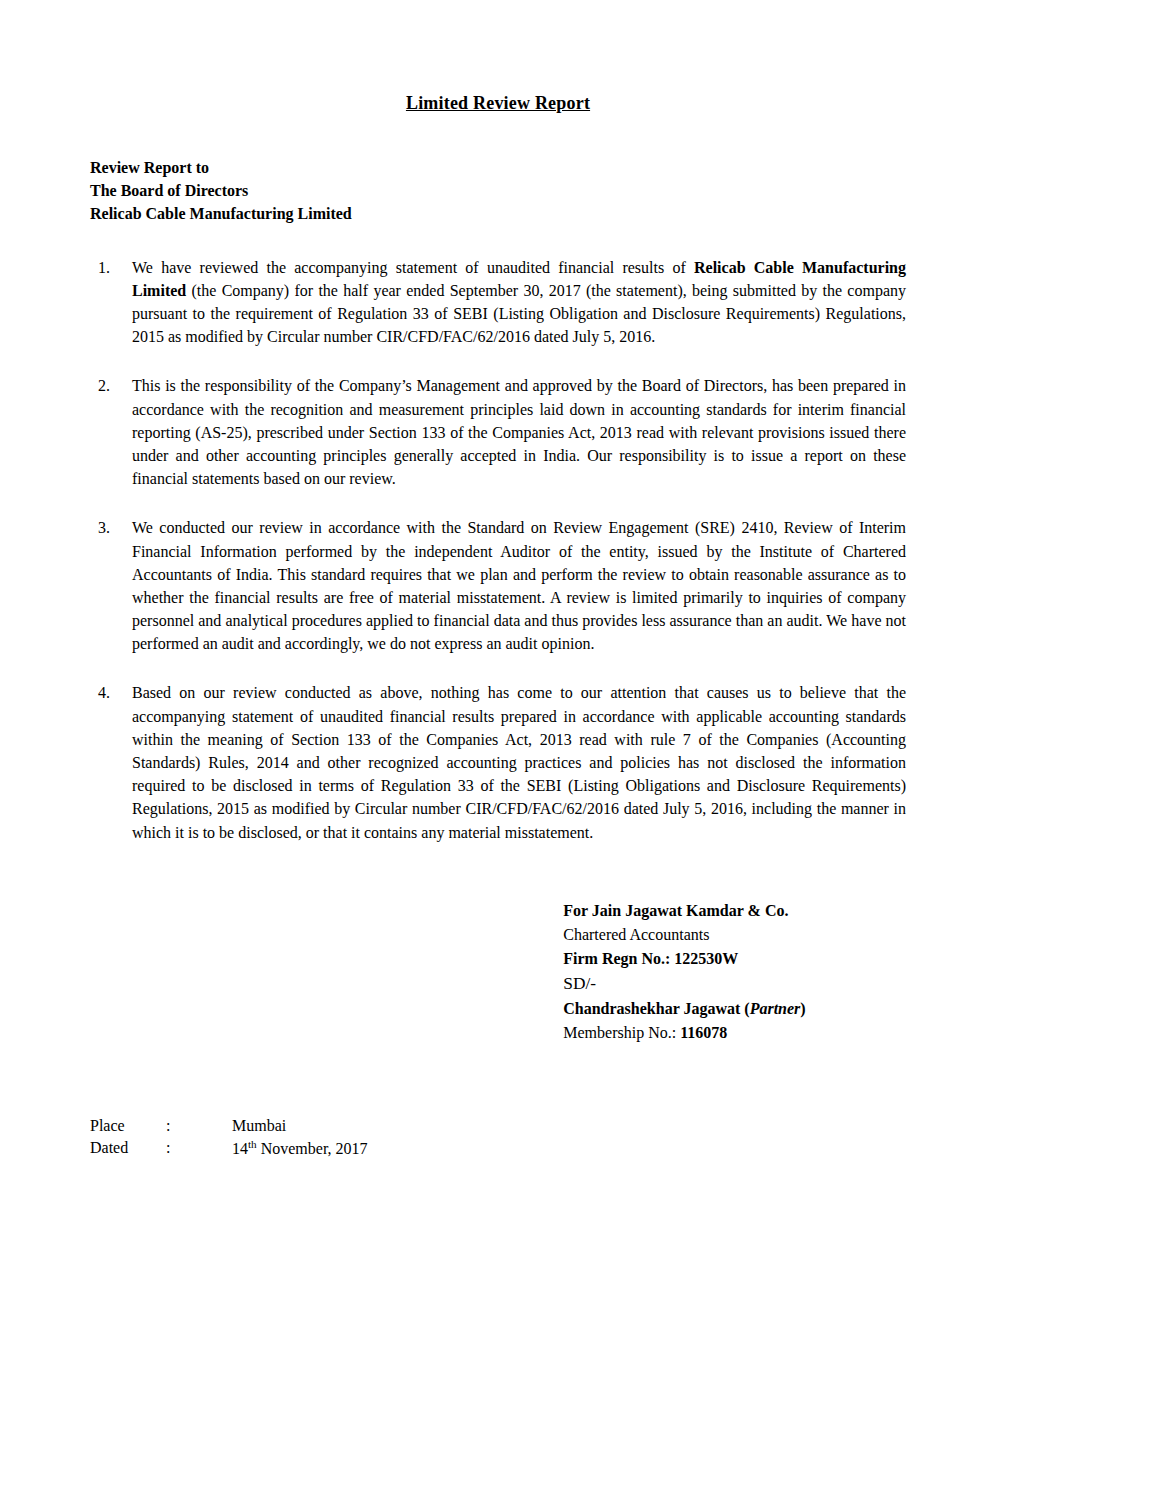Limited Review Report
Review Report to
The Board of Directors
Relicab Cable Manufacturing Limited
We have reviewed the accompanying statement of unaudited financial results of Relicab Cable Manufacturing Limited (the Company) for the half year ended September 30, 2017 (the statement), being submitted by the company pursuant to the requirement of Regulation 33 of SEBI (Listing Obligation and Disclosure Requirements) Regulations, 2015 as modified by Circular number CIR/CFD/FAC/62/2016 dated July 5, 2016.
This is the responsibility of the Company’s Management and approved by the Board of Directors, has been prepared in accordance with the recognition and measurement principles laid down in accounting standards for interim financial reporting (AS-25), prescribed under Section 133 of the Companies Act, 2013 read with relevant provisions issued there under and other accounting principles generally accepted in India. Our responsibility is to issue a report on these financial statements based on our review.
We conducted our review in accordance with the Standard on Review Engagement (SRE) 2410, Review of Interim Financial Information performed by the independent Auditor of the entity, issued by the Institute of Chartered Accountants of India. This standard requires that we plan and perform the review to obtain reasonable assurance as to whether the financial results are free of material misstatement. A review is limited primarily to inquiries of company personnel and analytical procedures applied to financial data and thus provides less assurance than an audit. We have not performed an audit and accordingly, we do not express an audit opinion.
Based on our review conducted as above, nothing has come to our attention that causes us to believe that the accompanying statement of unaudited financial results prepared in accordance with applicable accounting standards within the meaning of Section 133 of the Companies Act, 2013 read with rule 7 of the Companies (Accounting Standards) Rules, 2014 and other recognized accounting practices and policies has not disclosed the information required to be disclosed in terms of Regulation 33 of the SEBI (Listing Obligations and Disclosure Requirements) Regulations, 2015 as modified by Circular number CIR/CFD/FAC/62/2016 dated July 5, 2016, including the manner in which it is to be disclosed, or that it contains any material misstatement.
For Jain Jagawat Kamdar & Co.
Chartered Accountants
Firm Regn No.: 122530W
SD/-
Chandrashekhar Jagawat (Partner)
Membership No.: 116078
| Place | : | Mumbai |
| Dated | : | 14 th November, 2017 |